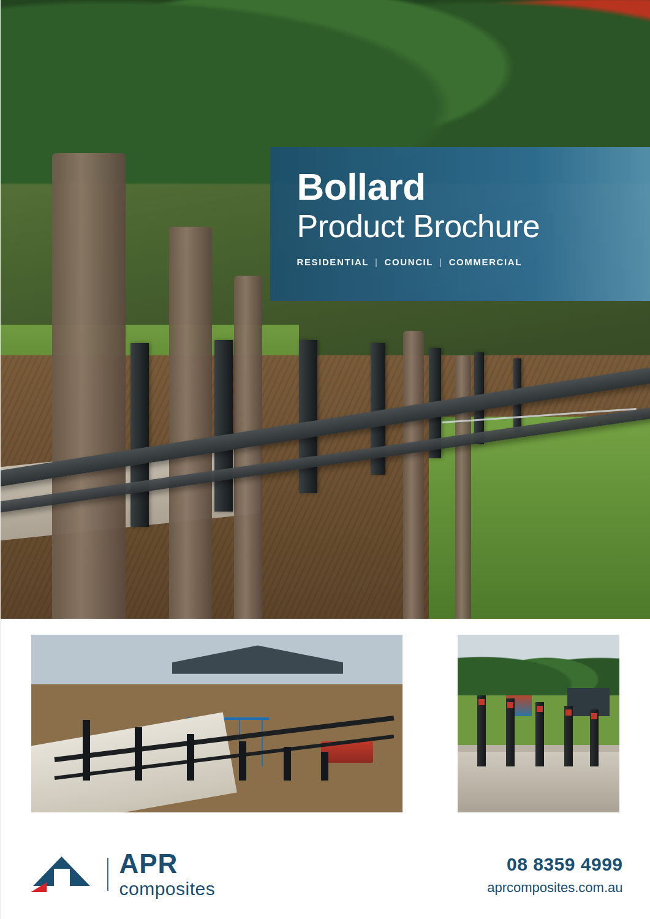Bollard
Product Brochure
Residential|Council|Commercial
APR composites
08 8359 4999
aprcomposites.com.au